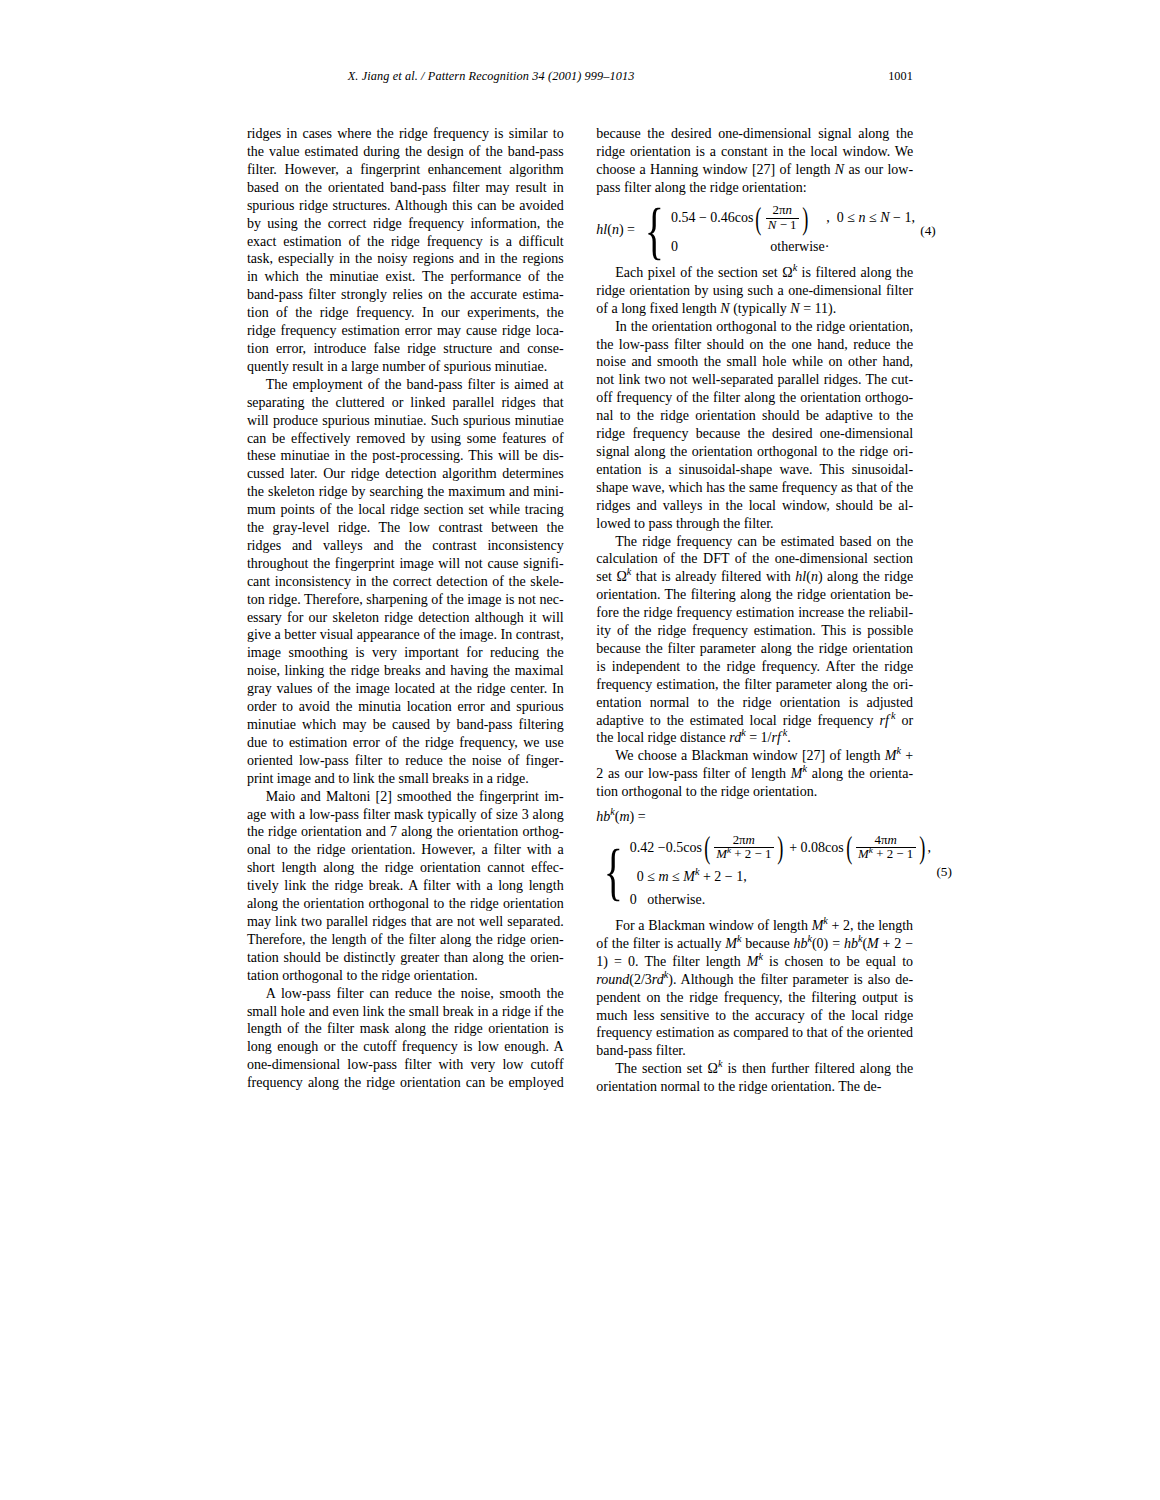X. Jiang et al. / Pattern Recognition 34 (2001) 999–1013 1001
ridges in cases where the ridge frequency is similar to the value estimated during the design of the band-pass filter. However, a fingerprint enhancement algorithm based on the orientated band-pass filter may result in spurious ridge structures. Although this can be avoided by using the correct ridge frequency information, the exact estimation of the ridge frequency is a difficult task, especially in the noisy regions and in the regions in which the minutiae exist. The performance of the band-pass filter strongly relies on the accurate estimation of the ridge frequency. In our experiments, the ridge frequency estimation error may cause ridge location error, introduce false ridge structure and consequently result in a large number of spurious minutiae.
The employment of the band-pass filter is aimed at separating the cluttered or linked parallel ridges that will produce spurious minutiae. Such spurious minutiae can be effectively removed by using some features of these minutiae in the post-processing. This will be discussed later. Our ridge detection algorithm determines the skeleton ridge by searching the maximum and minimum points of the local ridge section set while tracing the gray-level ridge. The low contrast between the ridges and valleys and the contrast inconsistency throughout the fingerprint image will not cause significant inconsistency in the correct detection of the skeleton ridge. Therefore, sharpening of the image is not necessary for our skeleton ridge detection although it will give a better visual appearance of the image. In contrast, image smoothing is very important for reducing the noise, linking the ridge breaks and having the maximal gray values of the image located at the ridge center. In order to avoid the minutia location error and spurious minutiae which may be caused by band-pass filtering due to estimation error of the ridge frequency, we use oriented low-pass filter to reduce the noise of fingerprint image and to link the small breaks in a ridge.
Maio and Maltoni [2] smoothed the fingerprint image with a low-pass filter mask typically of size 3 along the ridge orientation and 7 along the orientation orthogonal to the ridge orientation. However, a filter with a short length along the ridge orientation cannot effectively link the ridge break. A filter with a long length along the orientation orthogonal to the ridge orientation may link two parallel ridges that are not well separated. Therefore, the length of the filter along the ridge orientation should be distinctly greater than along the orientation orthogonal to the ridge orientation.
A low-pass filter can reduce the noise, smooth the small hole and even link the small break in a ridge if the length of the filter mask along the ridge orientation is long enough or the cutoff frequency is low enough. A one-dimensional low-pass filter with very low cutoff frequency along the ridge orientation can be employed because the desired one-dimensional signal along the ridge orientation is a constant in the local window. We choose a Hanning window [27] of length N as our low-pass filter along the ridge orientation:
hl(n) = { 0.54 − 0.46cos(2πn N − 1), 0 ≤ n ≤ N − 1, 0 otherwise·
(4)
Each pixel of the section set Ωk is filtered along the ridge orientation by using such a one-dimensional filter of a long fixed length N (typically N = 11).
In the orientation orthogonal to the ridge orientation, the low-pass filter should on the one hand, reduce the noise and smooth the small hole while on other hand, not link two not well-separated parallel ridges. The cutoff frequency of the filter along the orientation orthogonal to the ridge orientation should be adaptive to the ridge frequency because the desired one-dimensional signal along the orientation orthogonal to the ridge orientation is a sinusoidal-shape wave. This sinusoidal-shape wave, which has the same frequency as that of the ridges and valleys in the local window, should be allowed to pass through the filter.
The ridge frequency can be estimated based on the calculation of the DFT of the one-dimensional section set Ωk that is already filtered with hl(n) along the ridge orientation. The filtering along the ridge orientation before the ridge frequency estimation increase the reliability of the ridge frequency estimation. This is possible because the filter parameter along the ridge orientation is independent to the ridge frequency. After the ridge frequency estimation, the filter parameter along the orientation normal to the ridge orientation is adjusted adaptive to the estimated local ridge frequency rf k or the local ridge distance rdk = 1/rf k.
We choose a Blackman window [27] of length Mk + 2 as our low-pass filter of length Mk along the orientation orthogonal to the ridge orientation.
hbk(m) =
{ 0.42 −0.5cos(2πm Mk + 2 − 1) + 0.08cos(4πm Mk + 2 − 1), 0 ≤ m ≤ Mk + 2 − 1, 0 otherwise.
(5)
For a Blackman window of length Mk + 2, the length of the filter is actually Mk because hbk(0) = hbk(M + 2 − 1) = 0. The filter length Mk is chosen to be equal to round(2/3rdk). Although the filter parameter is also dependent on the ridge frequency, the filtering output is much less sensitive to the accuracy of the local ridge frequency estimation as compared to that of the oriented band-pass filter.
The section set Ωk is then further filtered along the orientation normal to the ridge orientation. The de-